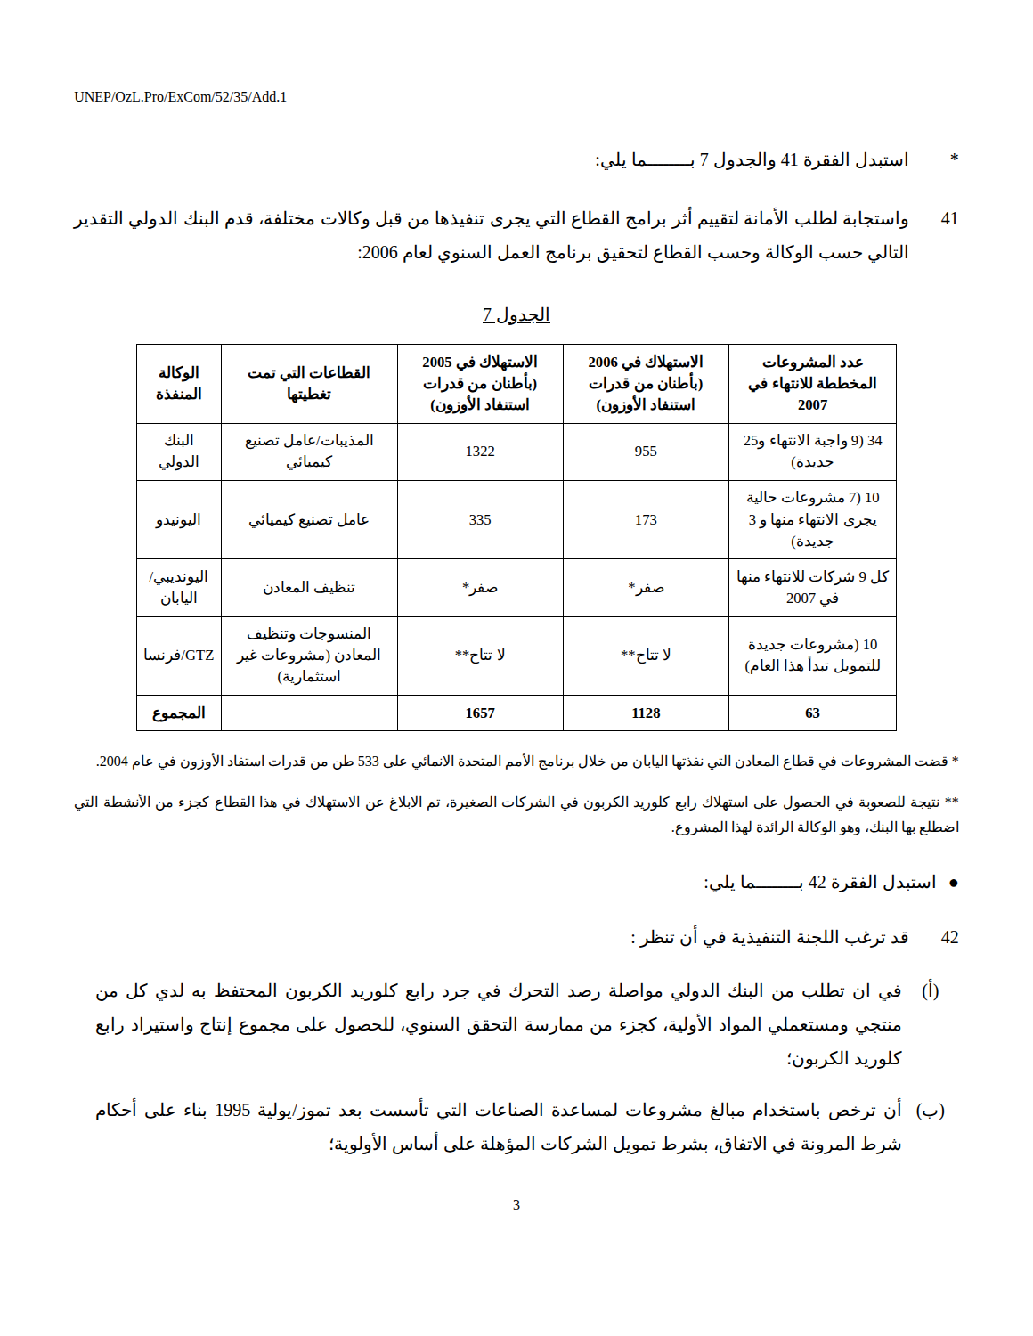UNEP/OzL.Pro/ExCom/52/35/Add.1
*
استبدل الفقرة 41 والجدول 7 بــــــــما يلي:
41
واستجابة لطلب الأمانة لتقييم أثر برامج القطاع التي يجرى تنفيذها من قبل وكالات مختلفة، قدم البنك الدولي التقدير التالي حسب الوكالة وحسب القطاع لتحقيق برنامج العمل السنوي لعام 2006:
الجدول 7
| عدد المشروعات المخططة للانتهاء في 2007 | الاستهلاك في 2006 (بأطنان من قدرات استنفاد الأوزون) | الاستهلاك في 2005 (بأطنان من قدرات استنفاد الأوزون) | القطاعات التي تمت تغطيتها | الوكالة المنفذة |
| --- | --- | --- | --- | --- |
| 34 (9 واجبة الانتهاء و25 جديدة) | 955 | 1322 | المذيبات/عامل تصنيع كيميائي | البنك الدولي |
| 10 (7 مشروعات حالية يجرى الانتهاء منها و 3 جديدة) | 173 | 335 | عامل تصنيع كيميائي | اليونيدو |
| كل 9 شركات للانتهاء منها في 2007 | صفر* | صفر* | تنظيف المعادن | اليونديبي/اليابان |
| 10 (مشروعات جديدة للتمويل تبدأ هذا العام) | لا تتاح** | لا تتاح** | المنسوجات وتنظيف المعادن (مشروعات غير استثمارية) | GTZ/فرنسا |
| 63 | 1128 | 1657 | | المجموع |
* قضت المشروعات في قطاع المعادن التي نفذتها اليابان من خلال برنامج الأمم المتحدة الانمائي على 533 طن من قدرات استفاد الأوزون في عام 2004.
** نتيجة للصعوبة في الحصول على استهلاك رابع كلوريد الكربون في الشركات الصغيرة، تم الابلاغ عن الاستهلاك في هذا القطاع كجزء من الأنشطة التي اضطلع بها البنك، وهو الوكالة الرائدة لهذا المشروع.
● استبدل الفقرة 42 بــــــــما يلي:
42
قد ترغب اللجنة التنفيذية في أن تنظر :
(أ)
في ان تطلب من البنك الدولي مواصلة رصد التحرك في جرد رابع كلوريد الكربون المحتفظ به لدي كل من منتجي ومستعملي المواد الأولية، كجزء من ممارسة التحقق السنوي، للحصول على مجموع إنتاج واستيراد رابع كلوريد الكربون؛
(ب)
أن ترخص باستخدام مبالغ مشروعات لمساعدة الصناعات التي تأسست بعد تموز/يولية 1995 بناء على أحكام شرط المرونة في الاتفاق، بشرط تمويل الشركات المؤهلة على أساس الأولوية؛
3